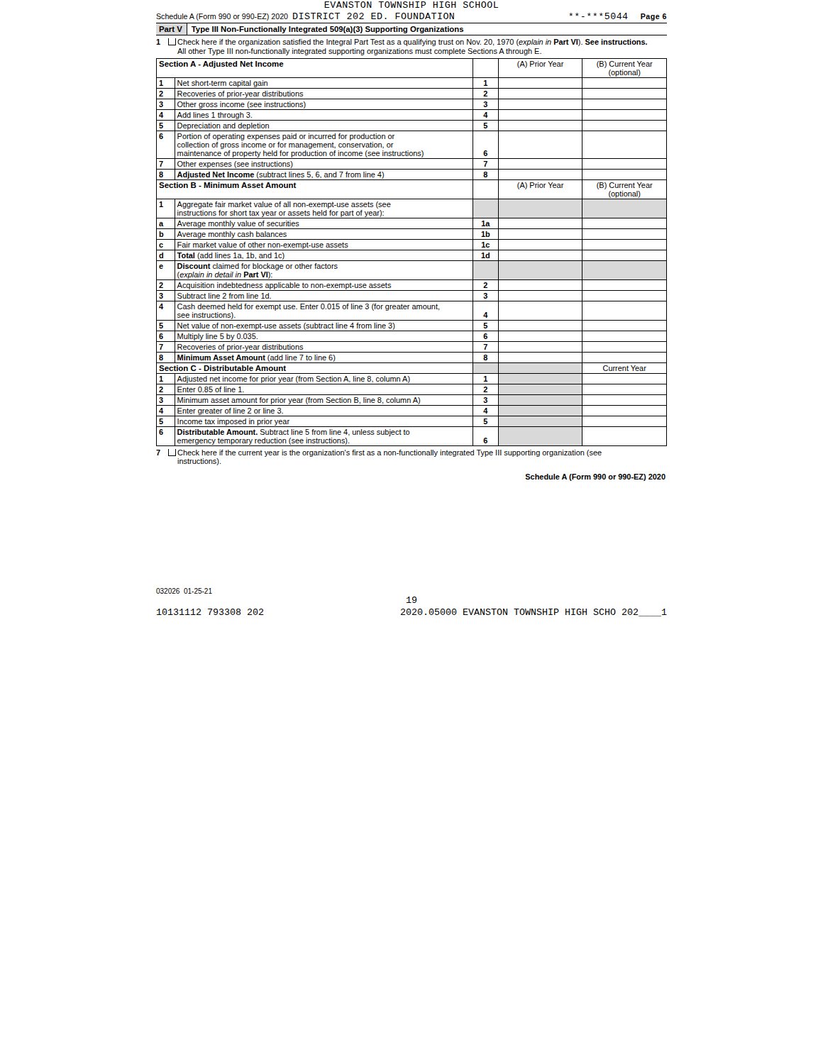EVANSTON TOWNSHIP HIGH SCHOOL
Schedule A (Form 990 or 990-EZ) 2020 DISTRICT 202 ED. FOUNDATION
**-***5044 Page 6
Part V
Type III Non-Functionally Integrated 509(a)(3) Supporting Organizations
1
Check here if the organization satisfied the Integral Part Test as a qualifying trust on Nov. 20, 1970 (explain in Part VI). See instructions.
All other Type III non-functionally integrated supporting organizations must complete Sections A through E.
| Section A - Adjusted Net Income | | (A) Prior Year | (B) Current Year (optional) |
| 1 | Net short-term capital gain | 1 | | |
| 2 | Recoveries of prior-year distributions | 2 | | |
| 3 | Other gross income (see instructions) | 3 | | |
| 4 | Add lines 1 through 3. | 4 | | |
| 5 | Depreciation and depletion | 5 | | |
| 6 | Portion of operating expenses paid or incurred for production or collection of gross income or for management, conservation, or maintenance of property held for production of income (see instructions) | 6 | | |
| 7 | Other expenses (see instructions) | 7 | | |
| 8 | Adjusted Net Income (subtract lines 5, 6, and 7 from line 4) | 8 | | |
| Section B - Minimum Asset Amount | | (A) Prior Year | (B) Current Year (optional) |
| 1 | Aggregate fair market value of all non-exempt-use assets (see instructions for short tax year or assets held for part of year): | | | |
| a | Average monthly value of securities | 1a | | |
| b | Average monthly cash balances | 1b | | |
| c | Fair market value of other non-exempt-use assets | 1c | | |
| d | Total (add lines 1a, 1b, and 1c) | 1d | | |
| e | Discount claimed for blockage or other factors ( explain in detail in Part VI ): | | | |
| 2 | Acquisition indebtedness applicable to non-exempt-use assets | 2 | | |
| 3 | Subtract line 2 from line 1d. | 3 | | |
| 4 | Cash deemed held for exempt use. Enter 0.015 of line 3 (for greater amount, see instructions). | 4 | | |
| 5 | Net value of non-exempt-use assets (subtract line 4 from line 3) | 5 | | |
| 6 | Multiply line 5 by 0.035. | 6 | | |
| 7 | Recoveries of prior-year distributions | 7 | | |
| 8 | Minimum Asset Amount (add line 7 to line 6) | 8 | | |
| Section C - Distributable Amount | | | Current Year |
| 1 | Adjusted net income for prior year (from Section A, line 8, column A) | 1 | | |
| 2 | Enter 0.85 of line 1. | 2 | | |
| 3 | Minimum asset amount for prior year (from Section B, line 8, column A) | 3 | | |
| 4 | Enter greater of line 2 or line 3. | 4 | | |
| 5 | Income tax imposed in prior year | 5 | | |
| 6 | Distributable Amount. Subtract line 5 from line 4, unless subject to emergency temporary reduction (see instructions). | 6 | | |
7
Check here if the current year is the organization's first as a non-functionally integrated Type III supporting organization (see
instructions).
Schedule A (Form 990 or 990-EZ) 2020
032026 01-25-21
19
10131112 793308 202
2020.05000 EVANSTON TOWNSHIP HIGH SCHO 202____1